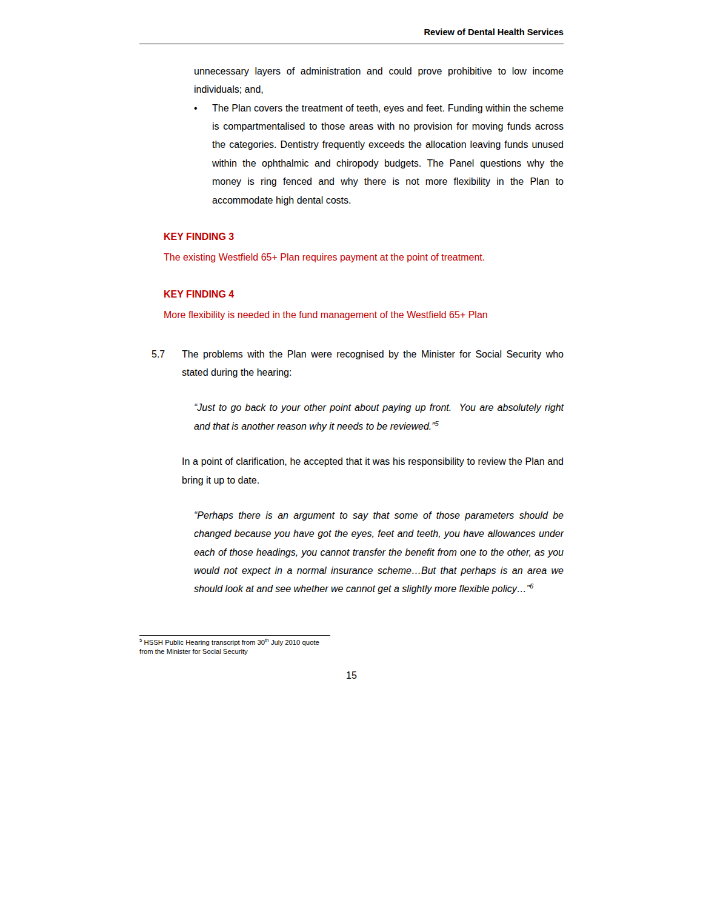Review of Dental Health Services
unnecessary layers of administration and could prove prohibitive to low income individuals; and,
The Plan covers the treatment of teeth, eyes and feet. Funding within the scheme is compartmentalised to those areas with no provision for moving funds across the categories. Dentistry frequently exceeds the allocation leaving funds unused within the ophthalmic and chiropody budgets. The Panel questions why the money is ring fenced and why there is not more flexibility in the Plan to accommodate high dental costs.
KEY FINDING 3
The existing Westfield 65+ Plan requires payment at the point of treatment.
KEY FINDING 4
More flexibility is needed in the fund management of the Westfield 65+ Plan
5.7
The problems with the Plan were recognised by the Minister for Social Security who stated during the hearing:
“Just to go back to your other point about paying up front. You are absolutely right and that is another reason why it needs to be reviewed.”5
In a point of clarification, he accepted that it was his responsibility to review the Plan and bring it up to date.
“Perhaps there is an argument to say that some of those parameters should be changed because you have got the eyes, feet and teeth, you have allowances under each of those headings, you cannot transfer the benefit from one to the other, as you would not expect in a normal insurance scheme…But that perhaps is an area we should look at and see whether we cannot get a slightly more flexible policy…”6
5 HSSH Public Hearing transcript from 30th July 2010 quote from the Minister for Social Security
15